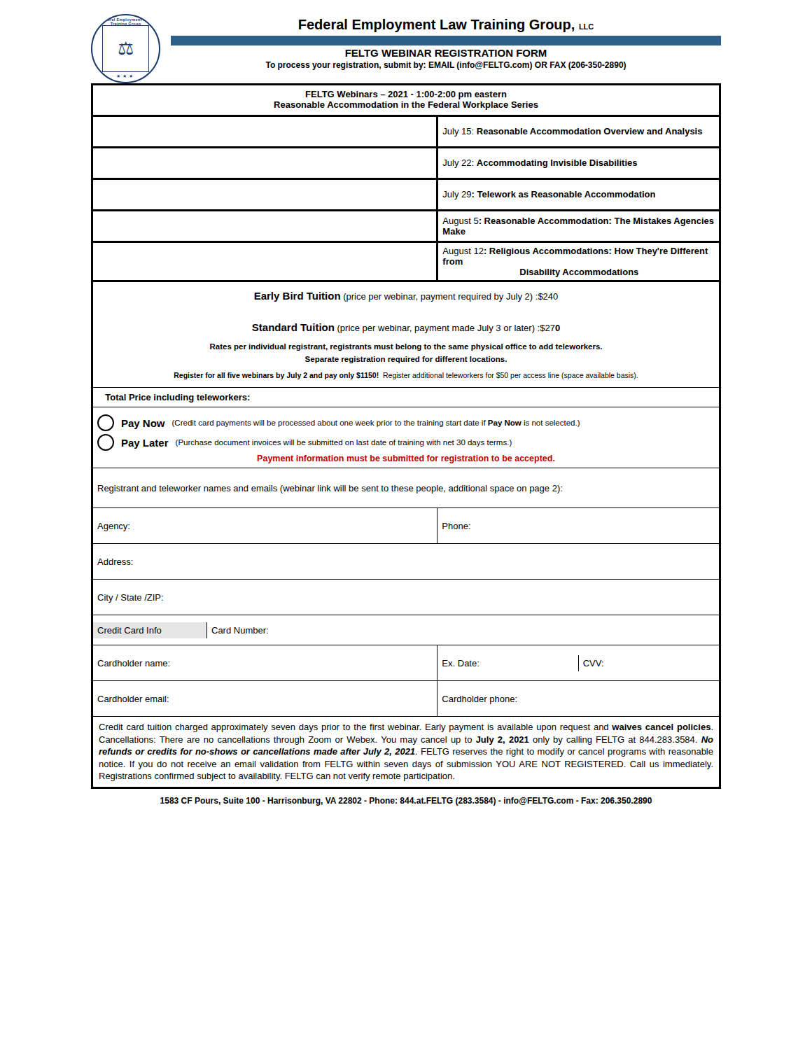Federal Employment Law Training Group
⚖
★★★
Federal Employment Law Training Group, LLC
FELTG WEBINAR REGISTRATION FORM
To process your registration, submit by: EMAIL (info@FELTG.com) OR FAX (206-350-2890)
| FELTG Webinars – 2021 - 1:00-2:00 pm eastern Reasonable Accommodation in the Federal Workplace Series |
| | July 15: Reasonable Accommodation Overview and Analysis |
| | July 22: Accommodating Invisible Disabilities |
| | July 29 : Telework as Reasonable Accommodation |
| | August 5 : Reasonable Accommodation: The Mistakes Agencies Make |
| | August 12 : Religious Accommodations: How They're Different from Disability Accommodations |
| Early Bird Tuition (price per webinar, payment required by July 2) :$240 Standard Tuition (price per webinar, payment made July 3 or later) :$27 0 Rates per individual registrant, registrants must belong to the same physical office to add teleworkers. Separate registration required for different locations. Register for all five webinars by July 2 and pay only $1150! Register additional teleworkers for $50 per access line (space available basis). |
| Total Price including teleworkers: |
| Pay Now (Credit card payments will be processed about one week prior to the training start date if Pay Now is not selected.) Pay Later (Purchase document invoices will be submitted on last date of training with net 30 days terms.) Payment information must be submitted for registration to be accepted. |
| Registrant and teleworker names and emails (webinar link will be sent to these people, additional space on page 2): |
| Agency: | Phone: |
| Address: |
| City / State /ZIP: |
| / Credit Card Info / Card Number: / |
| Cardholder name: | / Ex. Date: / CVV: / |
| Cardholder email: | Cardholder phone: |
| Credit card tuition charged approximately seven days prior to the first webinar. Early payment is available upon request and waives cancel policies . Cancellations: There are no cancellations through Zoom or Webex. You may cancel up to July 2, 2021 only by calling FELTG at 844.283.3584. No refunds or credits for no-shows or cancellations made after July 2, 2021 . FELTG reserves the right to modify or cancel programs with reasonable notice. If you do not receive an email validation from FELTG within seven days of submission YOU ARE NOT REGISTERED. Call us immediately. Registrations confirmed subject to availability. FELTG can not verify remote participation. |
1583 CF Pours, Suite 100 - Harrisonburg, VA 22802 - Phone: 844.at.FELTG (283.3584) - info@FELTG.com - Fax: 206.350.2890